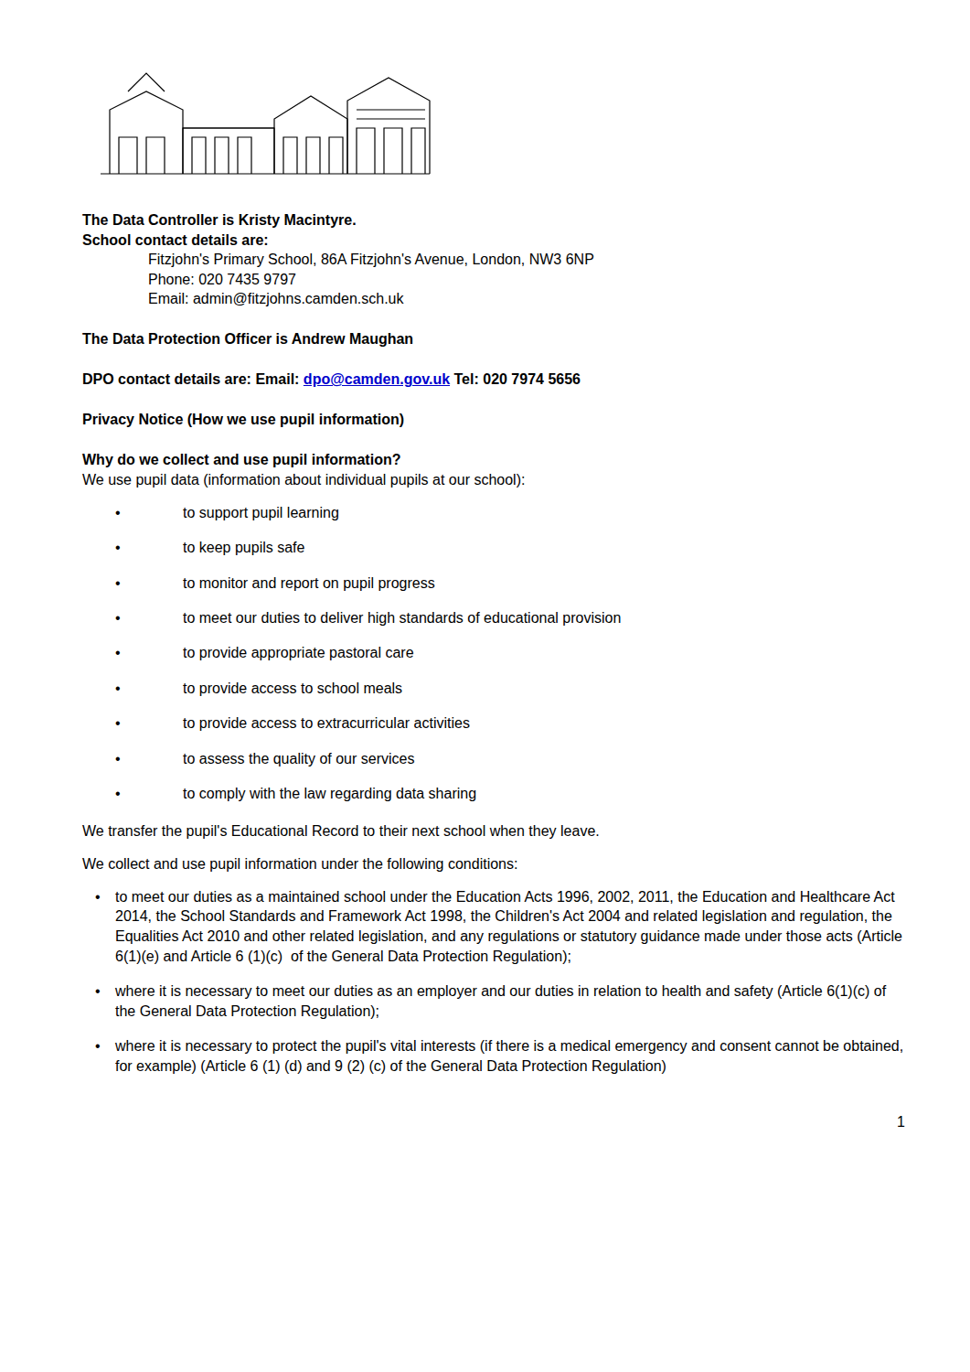The Data Controller is Kristy Macintyre.
School contact details are:
Fitzjohn's Primary School, 86A Fitzjohn's Avenue, London, NW3 6NP
Phone: 020 7435 9797
Email: admin@fitzjohns.camden.sch.uk
The Data Protection Officer is Andrew Maughan
DPO contact details are: Email: dpo@camden.gov.uk Tel: 020 7974 5656
Privacy Notice (How we use pupil information)
Why do we collect and use pupil information?
We use pupil data (information about individual pupils at our school):
to support pupil learning
to keep pupils safe
to monitor and report on pupil progress
to meet our duties to deliver high standards of educational provision
to provide appropriate pastoral care
to provide access to school meals
to provide access to extracurricular activities
to assess the quality of our services
to comply with the law regarding data sharing
We transfer the pupil's Educational Record to their next school when they leave.
We collect and use pupil information under the following conditions:
to meet our duties as a maintained school under the Education Acts 1996, 2002, 2011, the Education and Healthcare Act 2014, the School Standards and Framework Act 1998, the Children's Act 2004 and related legislation and regulation, the Equalities Act 2010 and other related legislation, and any regulations or statutory guidance made under those acts (Article 6(1)(e) and Article 6 (1)(c) of the General Data Protection Regulation);
where it is necessary to meet our duties as an employer and our duties in relation to health and safety (Article 6(1)(c) of the General Data Protection Regulation);
where it is necessary to protect the pupil's vital interests (if there is a medical emergency and consent cannot be obtained, for example) (Article 6 (1) (d) and 9 (2) (c) of the General Data Protection Regulation)
1